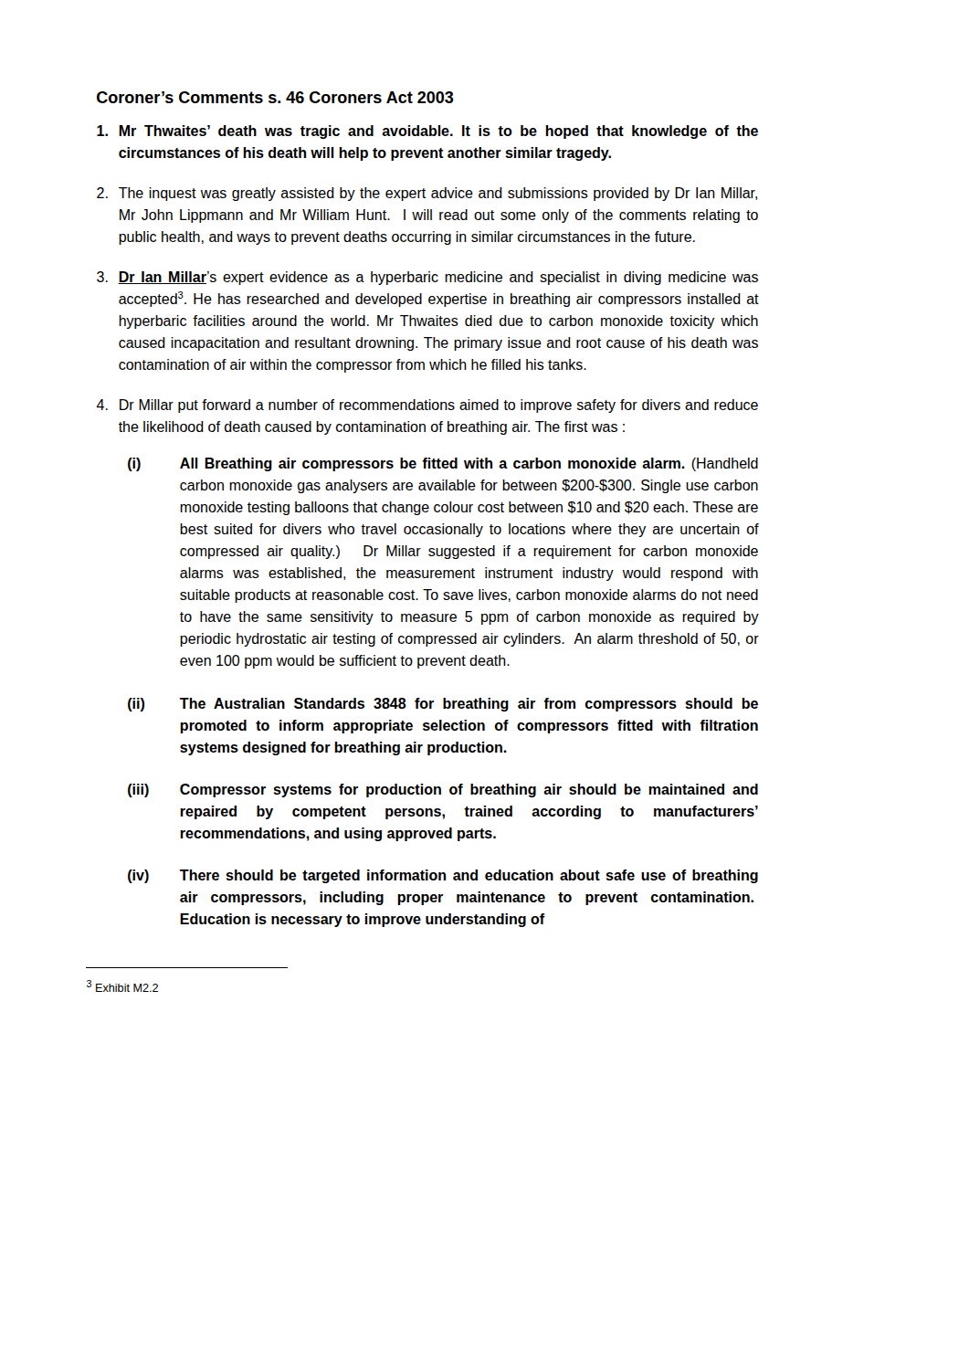Coroner’s Comments s. 46 Coroners Act 2003
Mr Thwaites’ death was tragic and avoidable. It is to be hoped that knowledge of the circumstances of his death will help to prevent another similar tragedy.
The inquest was greatly assisted by the expert advice and submissions provided by Dr Ian Millar, Mr John Lippmann and Mr William Hunt. I will read out some only of the comments relating to public health, and ways to prevent deaths occurring in similar circumstances in the future.
Dr Ian Millar’s expert evidence as a hyperbaric medicine and specialist in diving medicine was accepted3. He has researched and developed expertise in breathing air compressors installed at hyperbaric facilities around the world. Mr Thwaites died due to carbon monoxide toxicity which caused incapacitation and resultant drowning. The primary issue and root cause of his death was contamination of air within the compressor from which he filled his tanks.
Dr Millar put forward a number of recommendations aimed to improve safety for divers and reduce the likelihood of death caused by contamination of breathing air. The first was :
(i) All Breathing air compressors be fitted with a carbon monoxide alarm. (Handheld carbon monoxide gas analysers are available for between $200-$300. Single use carbon monoxide testing balloons that change colour cost between $10 and $20 each. These are best suited for divers who travel occasionally to locations where they are uncertain of compressed air quality.) Dr Millar suggested if a requirement for carbon monoxide alarms was established, the measurement instrument industry would respond with suitable products at reasonable cost. To save lives, carbon monoxide alarms do not need to have the same sensitivity to measure 5 ppm of carbon monoxide as required by periodic hydrostatic air testing of compressed air cylinders. An alarm threshold of 50, or even 100 ppm would be sufficient to prevent death.
(ii) The Australian Standards 3848 for breathing air from compressors should be promoted to inform appropriate selection of compressors fitted with filtration systems designed for breathing air production.
(iii) Compressor systems for production of breathing air should be maintained and repaired by competent persons, trained according to manufacturers’ recommendations, and using approved parts.
(iv) There should be targeted information and education about safe use of breathing air compressors, including proper maintenance to prevent contamination. Education is necessary to improve understanding of
3 Exhibit M2.2